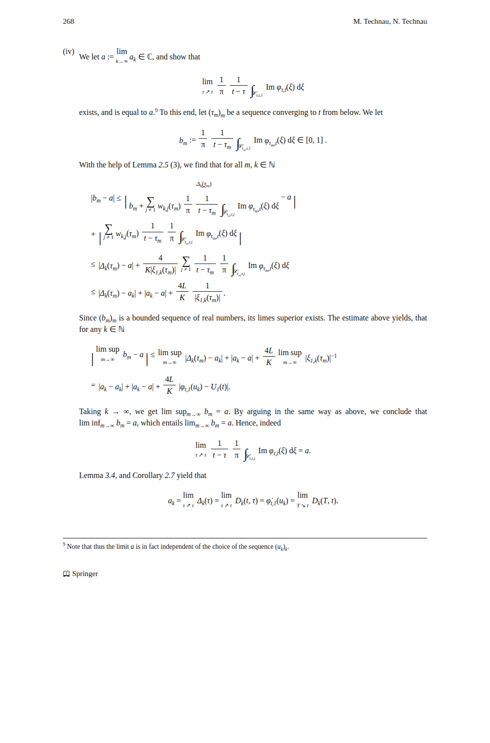268
M. Technau, N. Technau
(iv)
We let a := lim k→∞ak ∈ ℂ, and show that
lim τ ↗ t 1 π 1 t − τ ∫𝒞τ,t,1 Im φτ,t(ξ) dξ
exists, and is equal to a.9 To this end, let (τm)m be a sequence converging to t from below. We let
bm := 1 π 1 t − τm ∫𝒞τm,t,1 Im φτm,t(ξ) dξ ∈ [0, 1] .
With the help of Lemma 2.5 (3), we find that for all m, k ∈ ℕ
|bm − a| ≤
| Δk(τm) ⏞ bm + ∑j ≠ 1 wk,j(τm) 1 π 1 t − τm ∫𝒞τm,t,j Im φτm,t(ξ) dξ − a |
+
| ∑j ≠ 1 wk,j(τm) 1 t − τm 1 π ∫𝒞τm,t,j Im φτm,t(ξ) dξ |
≤
|Δk(τm) − a| + 4 K|ξ1,k(τm)| ∑j ≠ 1 1 t − τm 1 π ∫𝒞τm,t,j Im φτm,t(ξ) dξ
≤
|Δk(τm) − ak| + |ak − a| + 4L K 1|ξ1,k(τm)|.
Since (bm)m is a bounded sequence of real numbers, its limes superior exists. The estimate above yields, that for any k ∈ ℕ
| lim sup m→∞ bm − a | ≤
lim sup m→∞ |Δk(τm) − ak| + |ak − a| + 4L K lim sup m→∞ |ξ1,k(τm)|−1
=
|ak − ak| + |ak − a| + 4L K |φt,1(uk) − U1(t)|.
Taking k → ∞, we get lim supm→∞ bm = a. By arguing in the same way as above, we conclude that lim infm→∞ bm = a, which entails limm→∞ bm = a. Hence, indeed
lim τ ↗ t 1 t − τ 1 π ∫𝒞τ,t,j Im φτ,t(ξ) dξ = a.
Lemma 3.4, and Corollary 2.7 yield that
ak = lim τ ↗ t Δk(τ) = lim τ ↗ t Dk(t, τ) = φ̇t,1(uk) = lim T ↘ t Dk(T, t).
9 Note that thus the limit a is in fact independent of the choice of the sequence (uk)k.
🕮 Springer